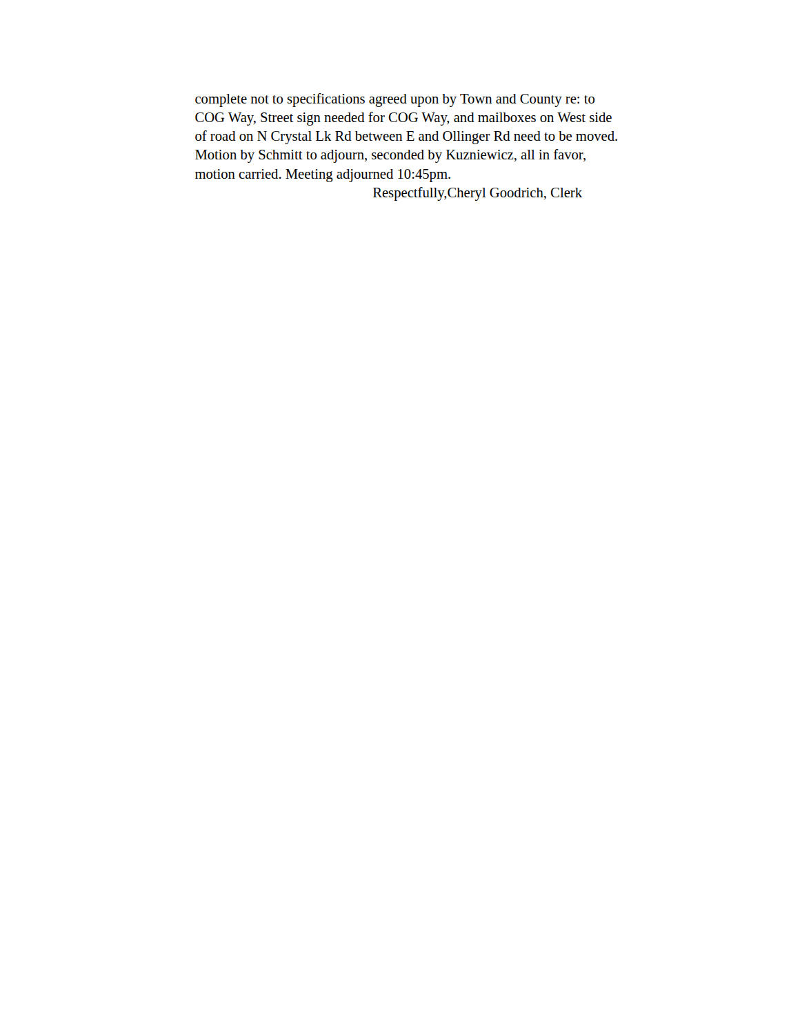complete not to specifications agreed upon by Town and County re: to COG Way, Street sign needed for COG Way, and mailboxes on West side of road on N Crystal Lk Rd between E and Ollinger Rd need to be moved.
Motion by Schmitt to adjourn, seconded by Kuzniewicz, all in favor, motion carried. Meeting adjourned 10:45pm.
Respectfully,Cheryl Goodrich, Clerk